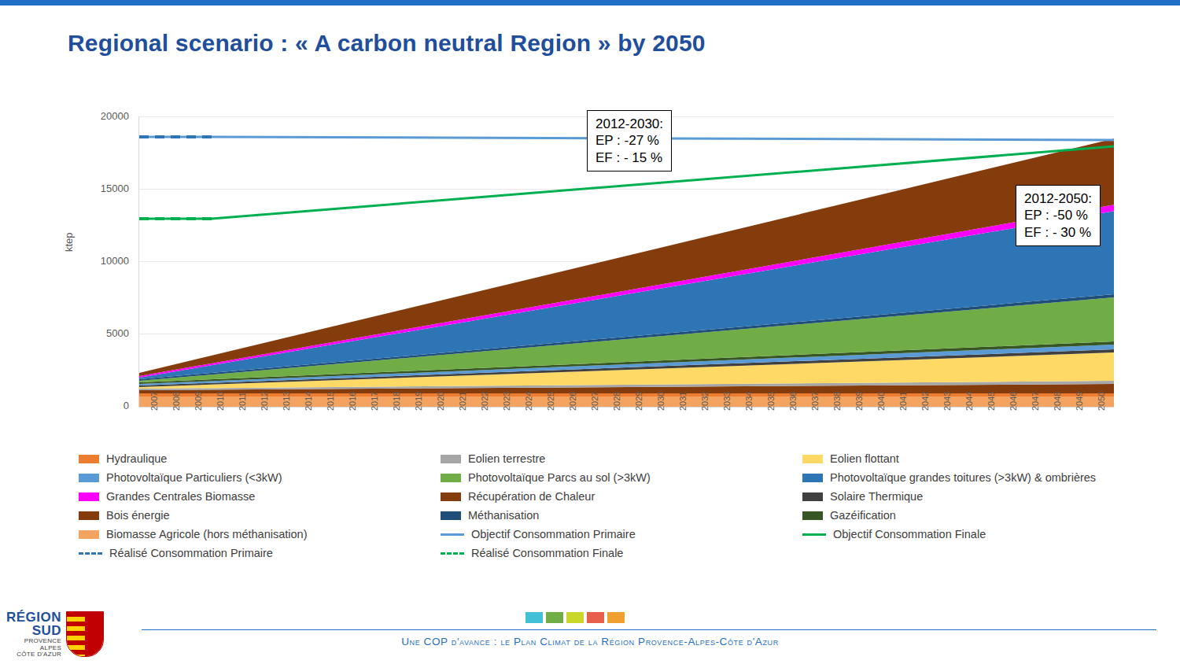Regional scenario : « A carbon neutral Region » by 2050
ktep
20000
15000
10000
5000
0
2012-2030:
EP : -27 %
EF : - 15 %
2012-2050:
EP : -50 %
EF : - 30 %
2007 2008 2009 2010 2011 2012 2013 2014 2015 2016 2017 2018 2019 2020 2021 2022 2023 2024 2025 2026 2027 2028 2029 2030 2031 2032 2033 2034 2035 2036 2037 2038 2039 2040 2041 2042 2043 2044 2045 2046 2047 2048 2049 2050
Hydraulique
Eolien terrestre
Eolien flottant
Photovoltaïque Particuliers (<3kW)
Photovoltaïque Parcs au sol (>3kW)
Photovoltaïque grandes toitures (>3kW) & ombrières
Grandes Centrales Biomasse
Récupération de Chaleur
Solaire Thermique
Bois énergie
Méthanisation
Gazéification
Biomasse Agricole (hors méthanisation)
Objectif Consommation Primaire
Objectif Consommation Finale
Réalisé Consommation Primaire
Réalisé Consommation Finale
Une COP d'avance : le Plan Climat de la Région Provence-Alpes-Côte d'Azur
RÉGION SUD PROVENCE ALPES CÔTE D'AZUR